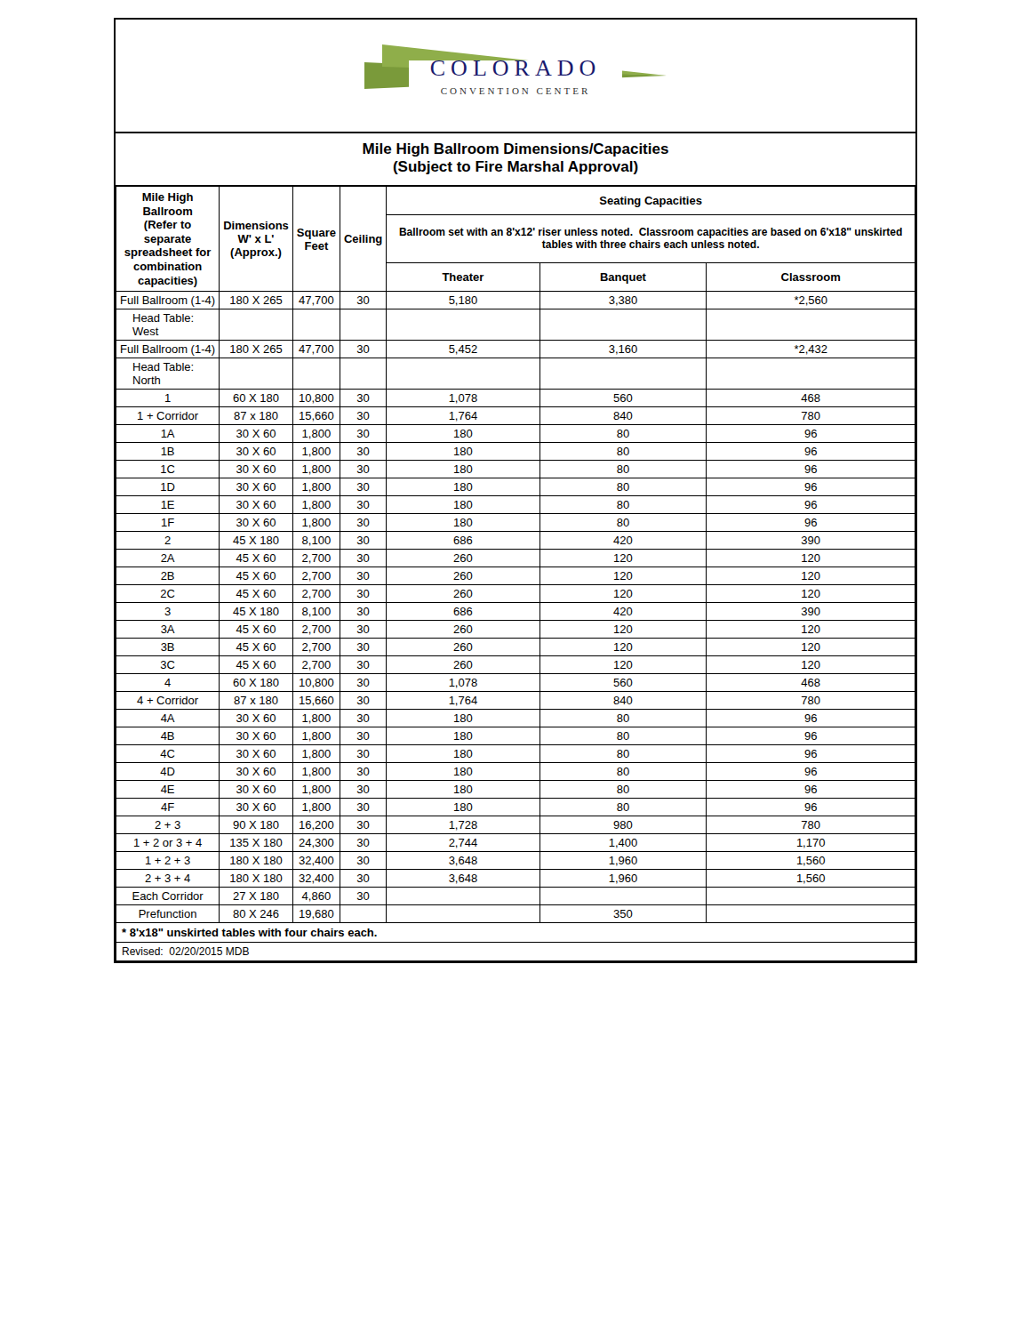COLORADO
CONVENTION CENTER
Mile High Ballroom Dimensions/Capacities (Subject to Fire Marshal Approval)
| Mile High Ballroom (Refer to separate spreadsheet for combination capacities) | Dimensions W' x L' (Approx.) | Square Feet | Ceiling | Seating Capacities |
| --- | --- | --- | --- | --- |
| Ballroom set with an 8'x12' riser unless noted. Classroom capacities are based on 6'x18" unskirted tables with three chairs each unless noted. |
| Theater | Banquet | Classroom |
| Full Ballroom (1-4) | 180 X 265 | 47,700 | 30 | 5,180 | 3,380 | *2,560 |
| Head Table: West | | | | | | |
| Full Ballroom (1-4) | 180 X 265 | 47,700 | 30 | 5,452 | 3,160 | *2,432 |
| Head Table: North | | | | | | |
| 1 | 60 X 180 | 10,800 | 30 | 1,078 | 560 | 468 |
| 1 + Corridor | 87 x 180 | 15,660 | 30 | 1,764 | 840 | 780 |
| 1A | 30 X 60 | 1,800 | 30 | 180 | 80 | 96 |
| 1B | 30 X 60 | 1,800 | 30 | 180 | 80 | 96 |
| 1C | 30 X 60 | 1,800 | 30 | 180 | 80 | 96 |
| 1D | 30 X 60 | 1,800 | 30 | 180 | 80 | 96 |
| 1E | 30 X 60 | 1,800 | 30 | 180 | 80 | 96 |
| 1F | 30 X 60 | 1,800 | 30 | 180 | 80 | 96 |
| 2 | 45 X 180 | 8,100 | 30 | 686 | 420 | 390 |
| 2A | 45 X 60 | 2,700 | 30 | 260 | 120 | 120 |
| 2B | 45 X 60 | 2,700 | 30 | 260 | 120 | 120 |
| 2C | 45 X 60 | 2,700 | 30 | 260 | 120 | 120 |
| 3 | 45 X 180 | 8,100 | 30 | 686 | 420 | 390 |
| 3A | 45 X 60 | 2,700 | 30 | 260 | 120 | 120 |
| 3B | 45 X 60 | 2,700 | 30 | 260 | 120 | 120 |
| 3C | 45 X 60 | 2,700 | 30 | 260 | 120 | 120 |
| 4 | 60 X 180 | 10,800 | 30 | 1,078 | 560 | 468 |
| 4 + Corridor | 87 x 180 | 15,660 | 30 | 1,764 | 840 | 780 |
| 4A | 30 X 60 | 1,800 | 30 | 180 | 80 | 96 |
| 4B | 30 X 60 | 1,800 | 30 | 180 | 80 | 96 |
| 4C | 30 X 60 | 1,800 | 30 | 180 | 80 | 96 |
| 4D | 30 X 60 | 1,800 | 30 | 180 | 80 | 96 |
| 4E | 30 X 60 | 1,800 | 30 | 180 | 80 | 96 |
| 4F | 30 X 60 | 1,800 | 30 | 180 | 80 | 96 |
| 2 + 3 | 90 X 180 | 16,200 | 30 | 1,728 | 980 | 780 |
| 1 + 2 or 3 + 4 | 135 X 180 | 24,300 | 30 | 2,744 | 1,400 | 1,170 |
| 1 + 2 + 3 | 180 X 180 | 32,400 | 30 | 3,648 | 1,960 | 1,560 |
| 2 + 3 + 4 | 180 X 180 | 32,400 | 30 | 3,648 | 1,960 | 1,560 |
| Each Corridor | 27 X 180 | 4,860 | 30 | | | |
| Prefunction | 80 X 246 | 19,680 | | | 350 | |
| * 8'x18" unskirted tables with four chairs each. |
| Revised: 02/20/2015 MDB |